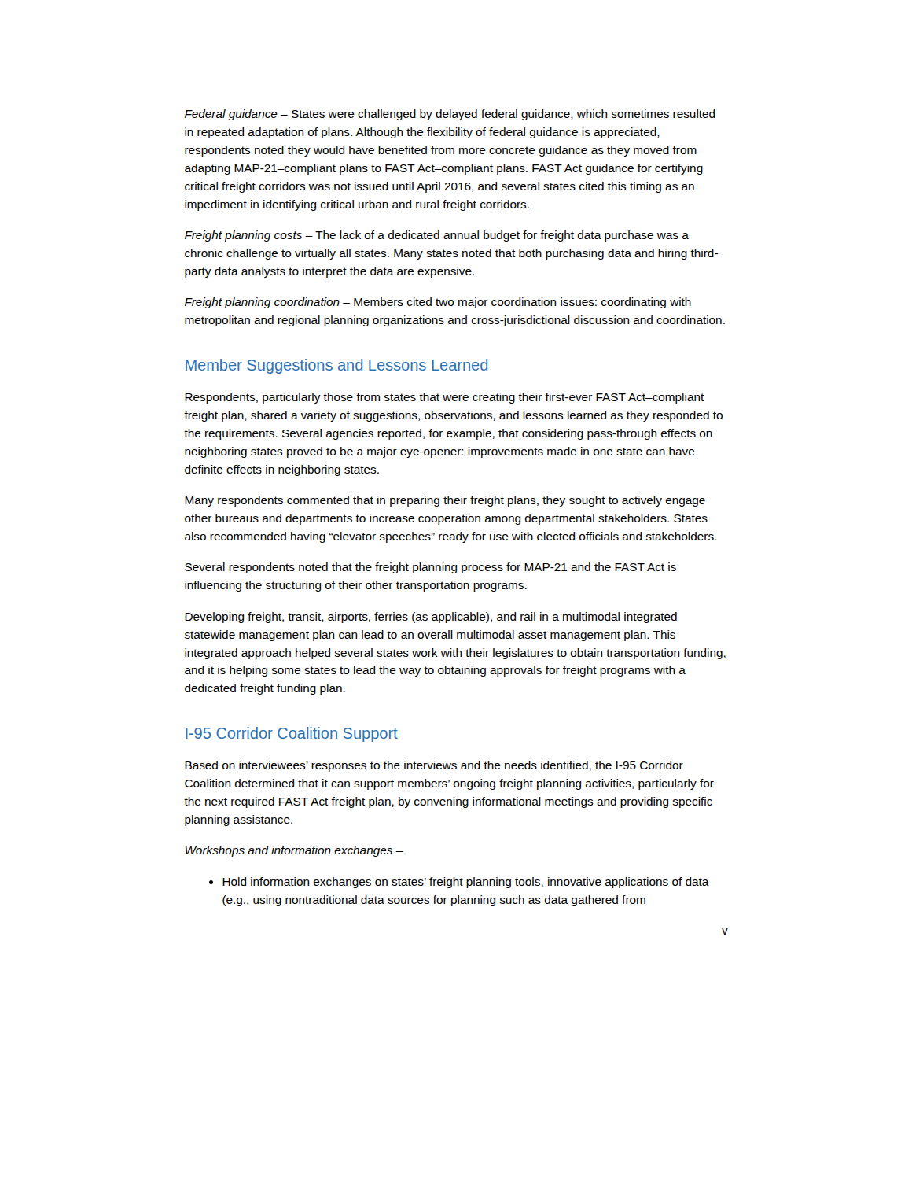Federal guidance – States were challenged by delayed federal guidance, which sometimes resulted in repeated adaptation of plans. Although the flexibility of federal guidance is appreciated, respondents noted they would have benefited from more concrete guidance as they moved from adapting MAP-21–compliant plans to FAST Act–compliant plans. FAST Act guidance for certifying critical freight corridors was not issued until April 2016, and several states cited this timing as an impediment in identifying critical urban and rural freight corridors.
Freight planning costs – The lack of a dedicated annual budget for freight data purchase was a chronic challenge to virtually all states. Many states noted that both purchasing data and hiring third-party data analysts to interpret the data are expensive.
Freight planning coordination – Members cited two major coordination issues: coordinating with metropolitan and regional planning organizations and cross-jurisdictional discussion and coordination.
Member Suggestions and Lessons Learned
Respondents, particularly those from states that were creating their first-ever FAST Act–compliant freight plan, shared a variety of suggestions, observations, and lessons learned as they responded to the requirements. Several agencies reported, for example, that considering pass-through effects on neighboring states proved to be a major eye-opener: improvements made in one state can have definite effects in neighboring states.
Many respondents commented that in preparing their freight plans, they sought to actively engage other bureaus and departments to increase cooperation among departmental stakeholders. States also recommended having “elevator speeches” ready for use with elected officials and stakeholders.
Several respondents noted that the freight planning process for MAP-21 and the FAST Act is influencing the structuring of their other transportation programs.
Developing freight, transit, airports, ferries (as applicable), and rail in a multimodal integrated statewide management plan can lead to an overall multimodal asset management plan. This integrated approach helped several states work with their legislatures to obtain transportation funding, and it is helping some states to lead the way to obtaining approvals for freight programs with a dedicated freight funding plan.
I-95 Corridor Coalition Support
Based on interviewees’ responses to the interviews and the needs identified, the I-95 Corridor Coalition determined that it can support members’ ongoing freight planning activities, particularly for the next required FAST Act freight plan, by convening informational meetings and providing specific planning assistance.
Workshops and information exchanges –
Hold information exchanges on states’ freight planning tools, innovative applications of data (e.g., using nontraditional data sources for planning such as data gathered from
v